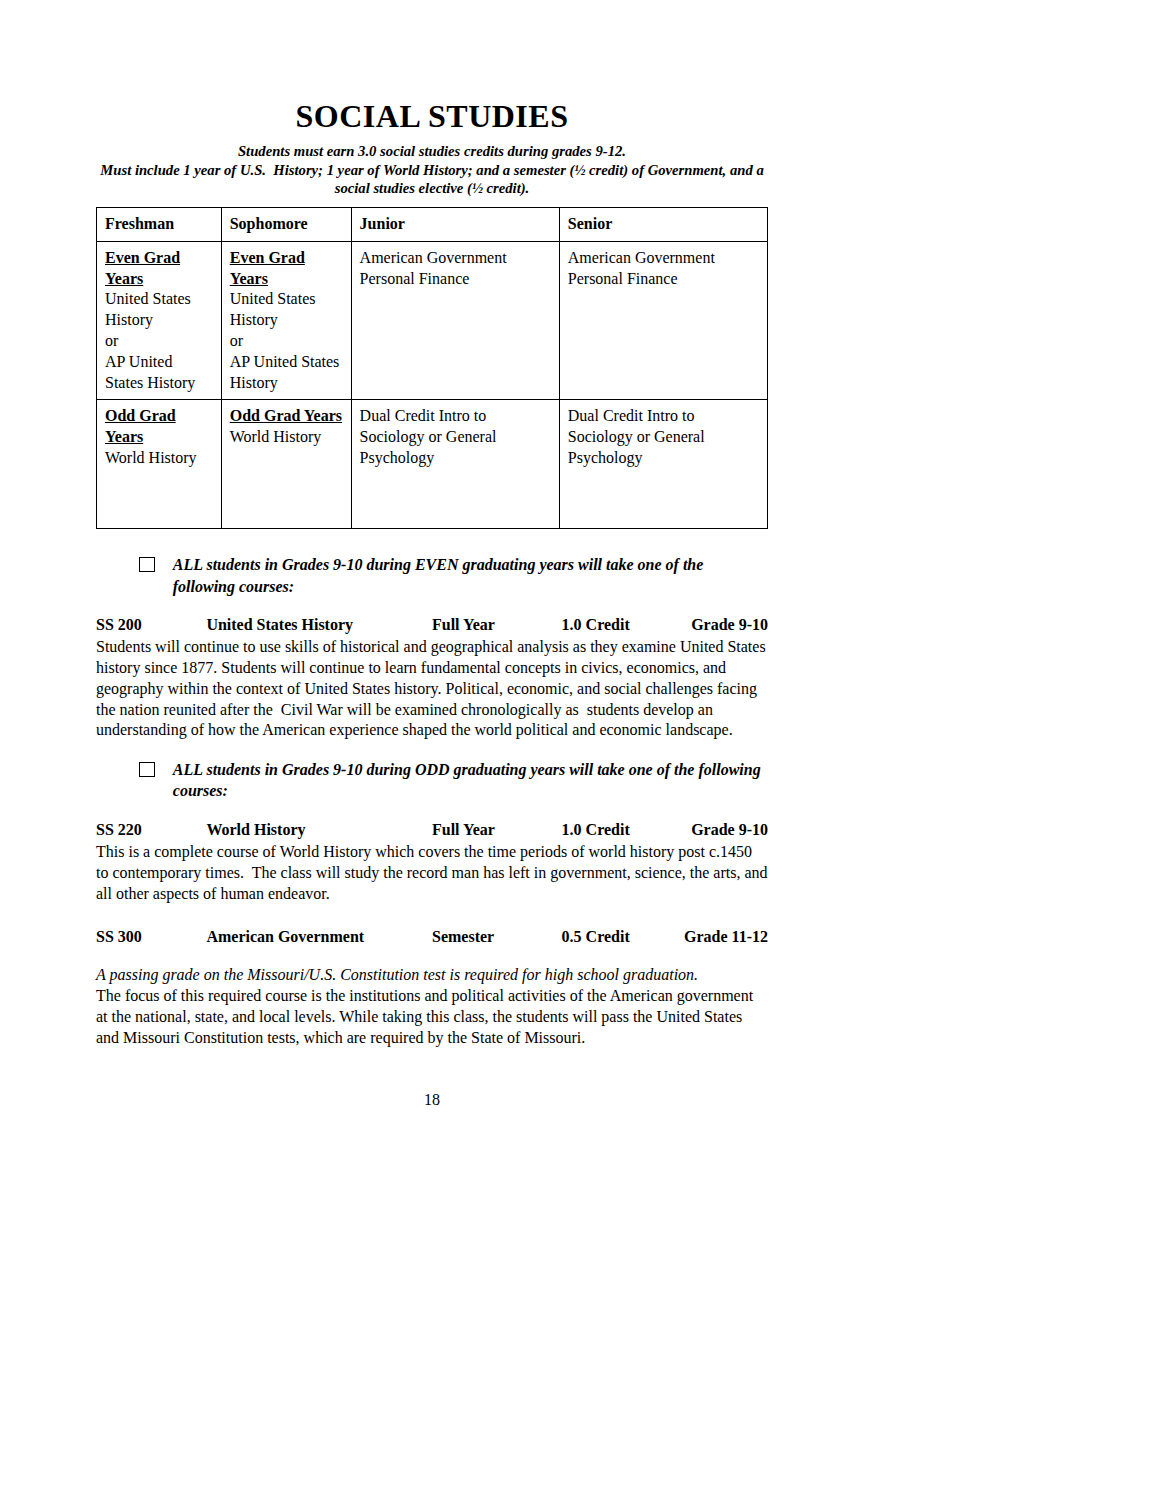SOCIAL STUDIES
Students must earn 3.0 social studies credits during grades 9-12.
Must include 1 year of U.S. History; 1 year of World History; and a semester (½ credit) of Government, and a social studies elective (½ credit).
| Freshman | Sophomore | Junior | Senior |
| --- | --- | --- | --- |
| Even Grad Years United States History or AP United States History | Even Grad Years United States History or AP United States History | American Government Personal Finance | American Government Personal Finance |
| Odd Grad Years World History | Odd Grad Years World History | Dual Credit Intro to Sociology or General Psychology | Dual Credit Intro to Sociology or General Psychology |
ALL students in Grades 9-10 during EVEN graduating years will take one of the following courses:
SS 200 United States History Full Year 1.0 Credit Grade 9-10
Students will continue to use skills of historical and geographical analysis as they examine United States history since 1877. Students will continue to learn fundamental concepts in civics, economics, and geography within the context of United States history. Political, economic, and social challenges facing the nation reunited after the Civil War will be examined chronologically as students develop an understanding of how the American experience shaped the world political and economic landscape.
ALL students in Grades 9-10 during ODD graduating years will take one of the following courses:
SS 220 World History Full Year 1.0 Credit Grade 9-10
This is a complete course of World History which covers the time periods of world history post c.1450 to contemporary times. The class will study the record man has left in government, science, the arts, and all other aspects of human endeavor.
SS 300 American Government Semester 0.5 Credit Grade 11-12
A passing grade on the Missouri/U.S. Constitution test is required for high school graduation.
The focus of this required course is the institutions and political activities of the American government at the national, state, and local levels. While taking this class, the students will pass the United States and Missouri Constitution tests, which are required by the State of Missouri.
18